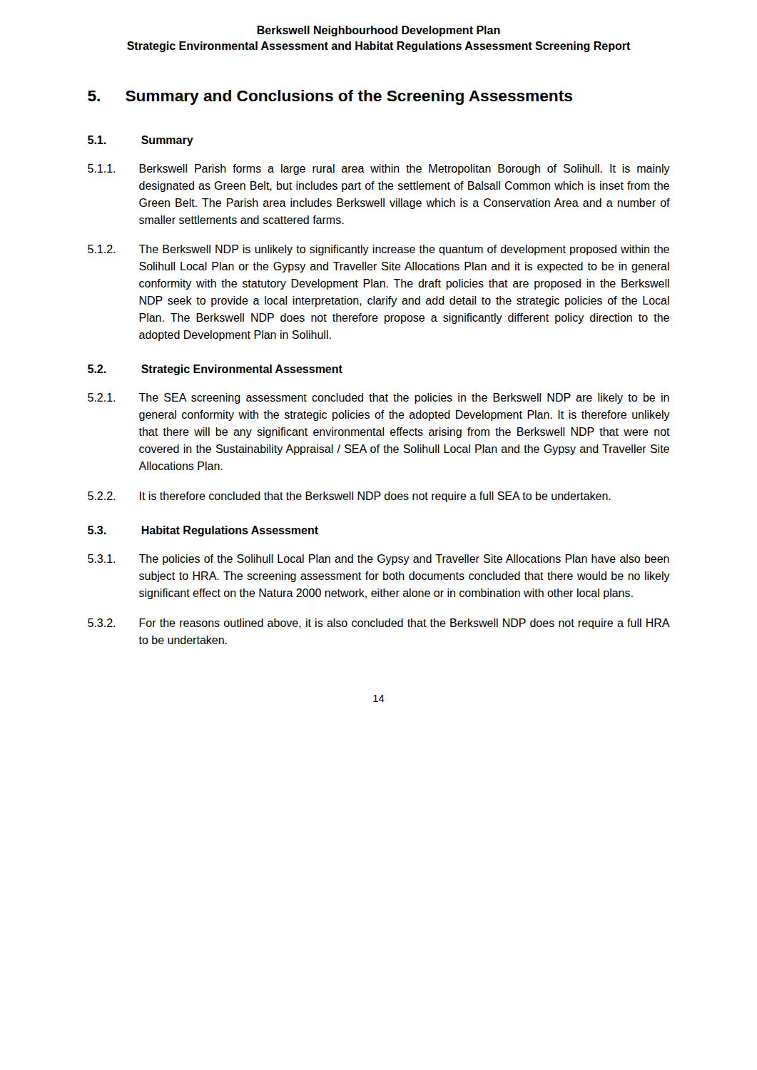Berkswell Neighbourhood Development Plan Strategic Environmental Assessment and Habitat Regulations Assessment Screening Report
5. Summary and Conclusions of the Screening Assessments
5.1. Summary
5.1.1. Berkswell Parish forms a large rural area within the Metropolitan Borough of Solihull. It is mainly designated as Green Belt, but includes part of the settlement of Balsall Common which is inset from the Green Belt. The Parish area includes Berkswell village which is a Conservation Area and a number of smaller settlements and scattered farms.
5.1.2. The Berkswell NDP is unlikely to significantly increase the quantum of development proposed within the Solihull Local Plan or the Gypsy and Traveller Site Allocations Plan and it is expected to be in general conformity with the statutory Development Plan. The draft policies that are proposed in the Berkswell NDP seek to provide a local interpretation, clarify and add detail to the strategic policies of the Local Plan. The Berkswell NDP does not therefore propose a significantly different policy direction to the adopted Development Plan in Solihull.
5.2. Strategic Environmental Assessment
5.2.1. The SEA screening assessment concluded that the policies in the Berkswell NDP are likely to be in general conformity with the strategic policies of the adopted Development Plan. It is therefore unlikely that there will be any significant environmental effects arising from the Berkswell NDP that were not covered in the Sustainability Appraisal / SEA of the Solihull Local Plan and the Gypsy and Traveller Site Allocations Plan.
5.2.2. It is therefore concluded that the Berkswell NDP does not require a full SEA to be undertaken.
5.3. Habitat Regulations Assessment
5.3.1. The policies of the Solihull Local Plan and the Gypsy and Traveller Site Allocations Plan have also been subject to HRA. The screening assessment for both documents concluded that there would be no likely significant effect on the Natura 2000 network, either alone or in combination with other local plans.
5.3.2. For the reasons outlined above, it is also concluded that the Berkswell NDP does not require a full HRA to be undertaken.
14